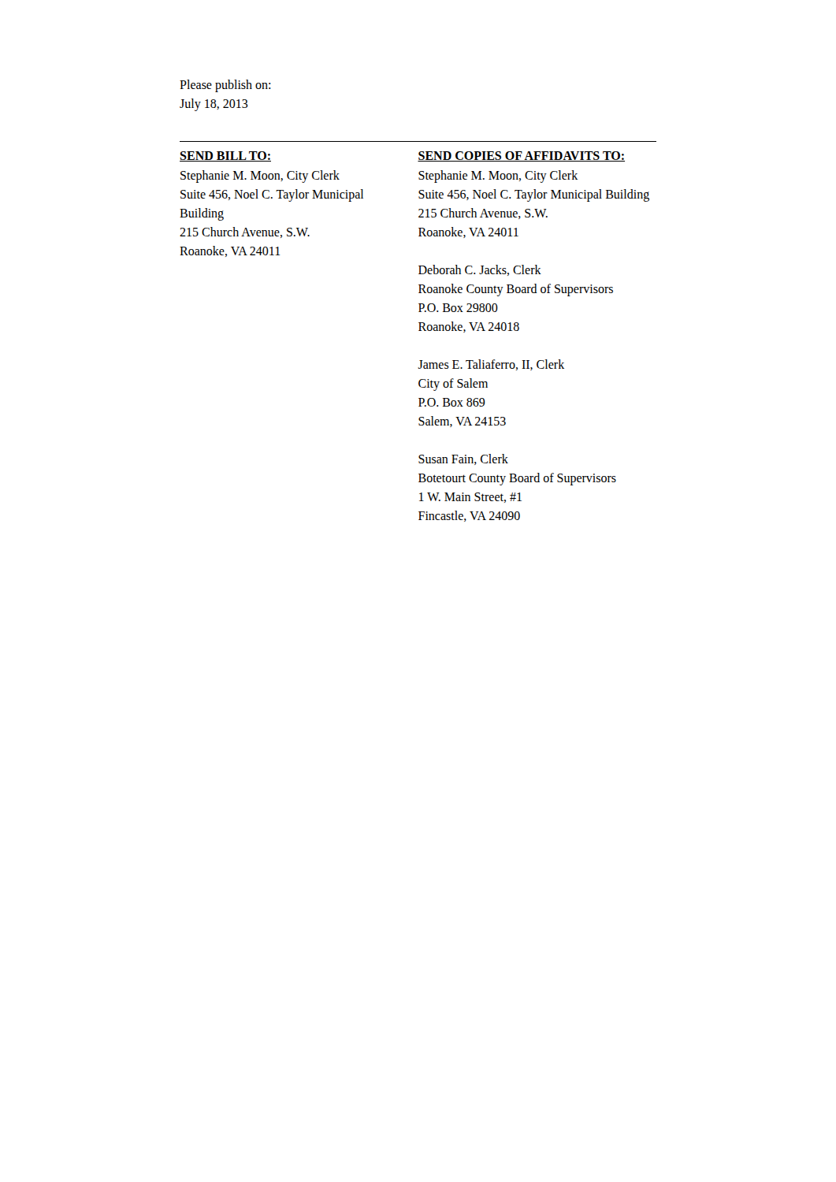Please publish on:
July 18, 2013
| SEND BILL TO: | SEND COPIES OF AFFIDAVITS TO: |
| --- | --- |
| Stephanie M. Moon, City Clerk Suite 456, Noel C. Taylor Municipal Building 215 Church Avenue, S.W. Roanoke, VA 24011 | Stephanie M. Moon, City Clerk Suite 456, Noel C. Taylor Municipal Building 215 Church Avenue, S.W. Roanoke, VA 24011 Deborah C. Jacks, Clerk Roanoke County Board of Supervisors P.O. Box 29800 Roanoke, VA 24018 James E. Taliaferro, II, Clerk City of Salem P.O. Box 869 Salem, VA 24153 Susan Fain, Clerk Botetourt County Board of Supervisors 1 W. Main Street, #1 Fincastle, VA 24090 |